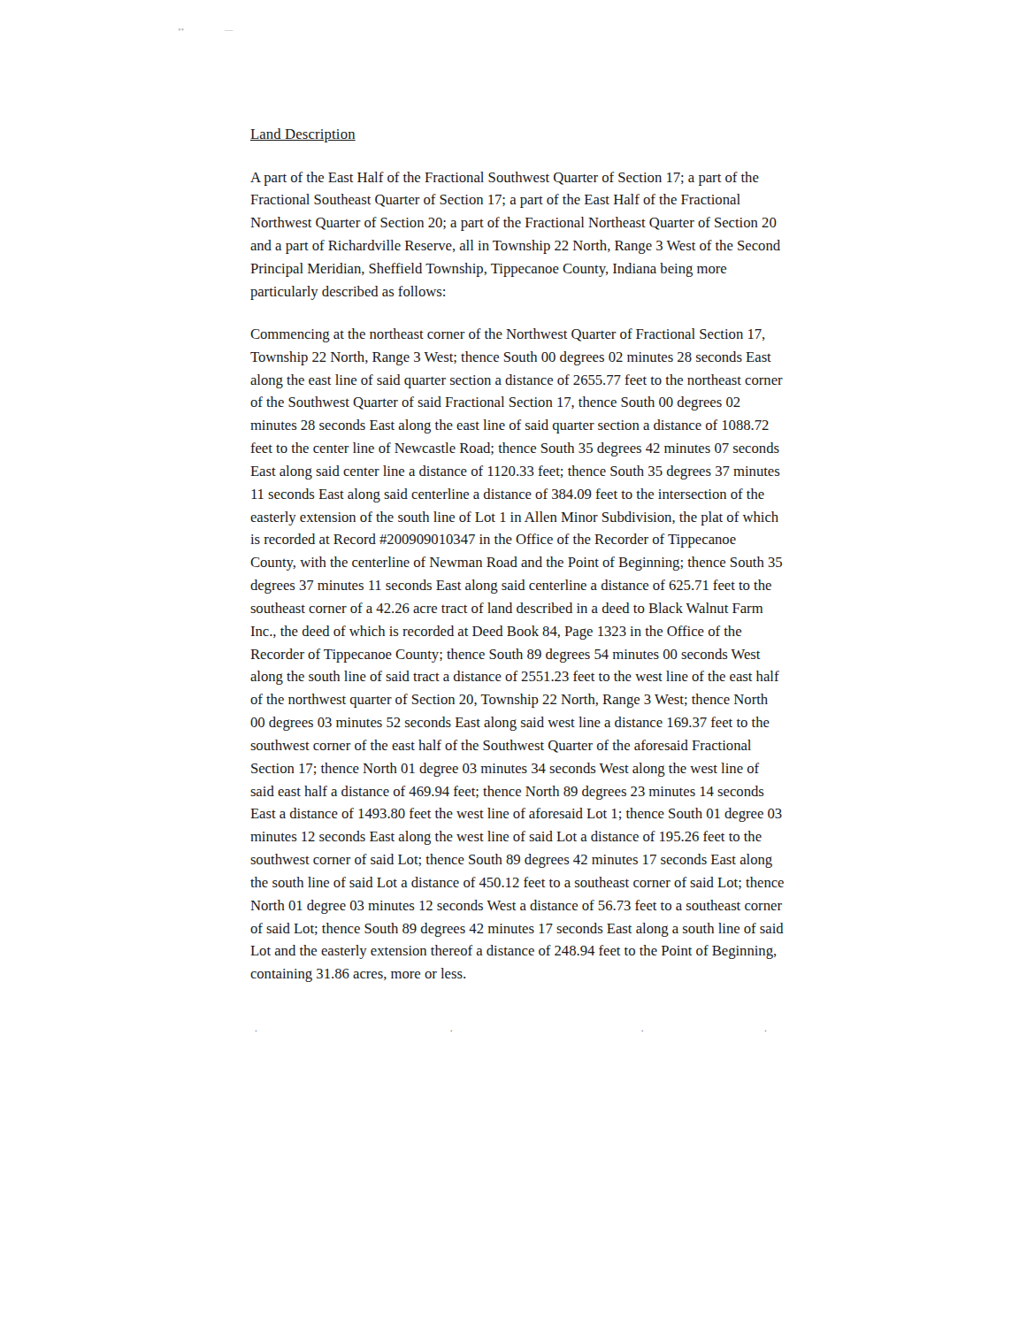•• —
Land Description
A part of the East Half of the Fractional Southwest Quarter of Section 17; a part of the Fractional Southeast Quarter of Section 17; a part of the East Half of the Fractional Northwest Quarter of Section 20; a part of the Fractional Northeast Quarter of Section 20 and a part of Richardville Reserve, all in Township 22 North, Range 3 West of the Second Principal Meridian, Sheffield Township, Tippecanoe County, Indiana being more particularly described as follows:
Commencing at the northeast corner of the Northwest Quarter of Fractional Section 17, Township 22 North, Range 3 West; thence South 00 degrees 02 minutes 28 seconds East along the east line of said quarter section a distance of 2655.77 feet to the northeast corner of the Southwest Quarter of said Fractional Section 17, thence South 00 degrees 02 minutes 28 seconds East along the east line of said quarter section a distance of 1088.72 feet to the center line of Newcastle Road; thence South 35 degrees 42 minutes 07 seconds East along said center line a distance of 1120.33 feet; thence South 35 degrees 37 minutes 11 seconds East along said centerline a distance of 384.09 feet to the intersection of the easterly extension of the south line of Lot 1 in Allen Minor Subdivision, the plat of which is recorded at Record #200909010347 in the Office of the Recorder of Tippecanoe County, with the centerline of Newman Road and the Point of Beginning; thence South 35 degrees 37 minutes 11 seconds East along said centerline a distance of 625.71 feet to the southeast corner of a 42.26 acre tract of land described in a deed to Black Walnut Farm Inc., the deed of which is recorded at Deed Book 84, Page 1323 in the Office of the Recorder of Tippecanoe County; thence South 89 degrees 54 minutes 00 seconds West along the south line of said tract a distance of 2551.23 feet to the west line of the east half of the northwest quarter of Section 20, Township 22 North, Range 3 West; thence North 00 degrees 03 minutes 52 seconds East along said west line a distance 169.37 feet to the southwest corner of the east half of the Southwest Quarter of the aforesaid Fractional Section 17; thence North 01 degree 03 minutes 34 seconds West along the west line of said east half a distance of 469.94 feet; thence North 89 degrees 23 minutes 14 seconds East a distance of 1493.80 feet the west line of aforesaid Lot 1; thence South 01 degree 03 minutes 12 seconds East along the west line of said Lot a distance of 195.26 feet to the southwest corner of said Lot; thence South 89 degrees 42 minutes 17 seconds East along the south line of said Lot a distance of 450.12 feet to a southeast corner of said Lot; thence North 01 degree 03 minutes 12 seconds West a distance of 56.73 feet to a southeast corner of said Lot; thence South 89 degrees 42 minutes 17 seconds East along a south line of said Lot and the easterly extension thereof a distance of 248.94 feet to the Point of Beginning, containing 31.86 acres, more or less.
. . . .